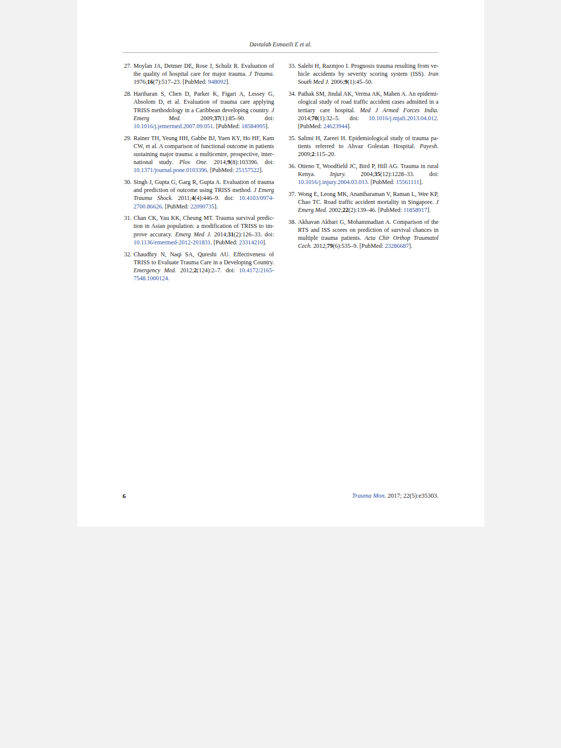Davtalab Esmaeili E et al.
Moylan JA, Detmer DE, Rose J, Schulz R. Evaluation of the quality of hospital care for major trauma. J Trauma. 1976;16(7):517–23. [PubMed: 948092].
Hariharan S, Chen D, Parker K, Figari A, Lessey G, Absolom D, et al. Evaluation of trauma care applying TRISS methodology in a Caribbean developing country. J Emerg Med. 2009;37(1):85–90. doi: 10.1016/j.jemermed.2007.09.051. [PubMed: 18584995].
Rainer TH, Yeung HH, Gabbe BJ, Yuen KY, Ho HF, Kam CW, et al. A comparison of functional outcome in patients sustaining major trauma: a multicentre, prospective, international study. Plos One. 2014;9(8):103396. doi: 10.1371/journal.pone.0103396. [PubMed: 25157522].
Singh J, Gupta G, Garg R, Gupta A. Evaluation of trauma and prediction of outcome using TRISS method. J Emerg Trauma Shock. 2011;4(4):446–9. doi: 10.4103/0974-2700.86626. [PubMed: 22090735].
Chan CK, Yau KK, Cheung MT. Trauma survival prediction in Asian population: a modification of TRISS to improve accuracy. Emerg Med J. 2014;31(2):126–33. doi: 10.1136/emermed-2012-201831. [PubMed: 23314210].
Chaudhry N, Naqi SA, Qureshi AU. Effectiveness of TRISS to Evaluate Trauma Care in a Developing Country. Emergency Med. 2012;2(124):2–7. doi: 10.4172/2165-7548.1000124.
Salehi H, Razmjoo I. Prognosis trauma resulting from vehicle accidents by severity scoring system (ISS). Iran South Med J. 2006;9(1):45–50.
Pathak SM, Jindal AK, Verma AK, Mahen A. An epidemiological study of road traffic accident cases admitted in a tertiary care hospital. Med J Armed Forces India. 2014;70(1):32–5. doi: 10.1016/j.mjafi.2013.04.012. [PubMed: 24623944].
Salimi H, Zareei H. Epidemiological study of trauma patients referred to Ahvaz Golestan Hospital. Payesh. 2009;2:115–20.
Otieno T, Woodfield JC, Bird P, Hill AG. Trauma in rural Kenya. Injury. 2004;35(12):1228–33. doi: 10.1016/j.injury.2004.03.013. [PubMed: 15561111].
Wong E, Leong MK, Anantharaman V, Raman L, Wee KP, Chao TC. Road traffic accident mortality in Singapore. J Emerg Med. 2002;22(2):139–46. [PubMed: 11858917].
Akhavan Akbari G, Mohammadian A. Comparison of the RTS and ISS scores on prediction of survival chances in multiple trauma patients. Acta Chir Orthop Traumatol Cech. 2012;79(6):535–9. [PubMed: 23286687].
6
Trauma Mon. 2017; 22(5):e35303.